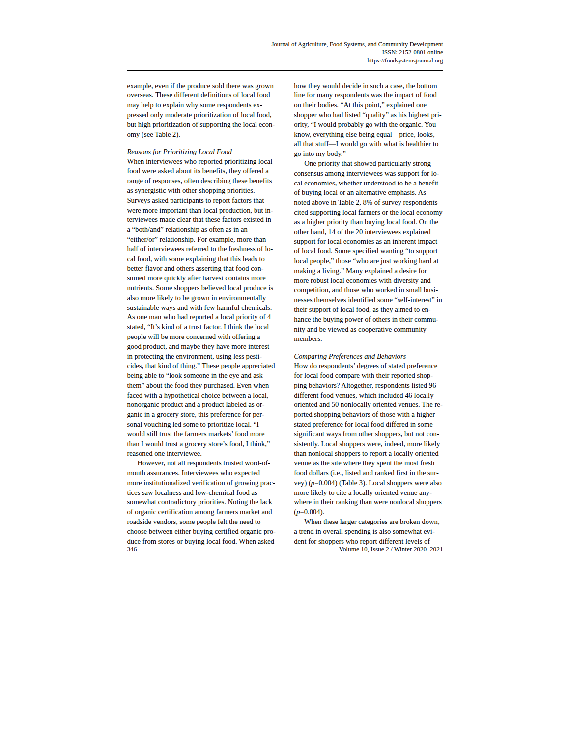Journal of Agriculture, Food Systems, and Community Development
ISSN: 2152-0801 online
https://foodsystemsjournal.org
example, even if the produce sold there was grown overseas. These different definitions of local food may help to explain why some respondents expressed only moderate prioritization of local food, but high prioritization of supporting the local economy (see Table 2).
Reasons for Prioritizing Local Food
When interviewees who reported prioritizing local food were asked about its benefits, they offered a range of responses, often describing these benefits as synergistic with other shopping priorities. Surveys asked participants to report factors that were more important than local production, but interviewees made clear that these factors existed in a “both/and” relationship as often as in an “either/or” relationship. For example, more than half of interviewees referred to the freshness of local food, with some explaining that this leads to better flavor and others asserting that food consumed more quickly after harvest contains more nutrients. Some shoppers believed local produce is also more likely to be grown in environmentally sustainable ways and with few harmful chemicals. As one man who had reported a local priority of 4 stated, “It’s kind of a trust factor. I think the local people will be more concerned with offering a good product, and maybe they have more interest in protecting the environment, using less pesticides, that kind of thing.” These people appreciated being able to “look someone in the eye and ask them” about the food they purchased. Even when faced with a hypothetical choice between a local, nonorganic product and a product labeled as organic in a grocery store, this preference for personal vouching led some to prioritize local. “I would still trust the farmers markets’ food more than I would trust a grocery store’s food, I think,” reasoned one interviewee.
However, not all respondents trusted word-of-mouth assurances. Interviewees who expected more institutionalized verification of growing practices saw localness and low-chemical food as somewhat contradictory priorities. Noting the lack of organic certification among farmers market and roadside vendors, some people felt the need to choose between either buying certified organic produce from stores or buying local food. When asked how they would decide in such a case, the bottom line for many respondents was the impact of food on their bodies. “At this point,” explained one shopper who had listed “quality” as his highest priority, “I would probably go with the organic. You know, everything else being equal—price, looks, all that stuff—I would go with what is healthier to go into my body.”
One priority that showed particularly strong consensus among interviewees was support for local economies, whether understood to be a benefit of buying local or an alternative emphasis. As noted above in Table 2, 8% of survey respondents cited supporting local farmers or the local economy as a higher priority than buying local food. On the other hand, 14 of the 20 interviewees explained support for local economies as an inherent impact of local food. Some specified wanting “to support local people,” those “who are just working hard at making a living.” Many explained a desire for more robust local economies with diversity and competition, and those who worked in small businesses themselves identified some “self-interest” in their support of local food, as they aimed to enhance the buying power of others in their community and be viewed as cooperative community members.
Comparing Preferences and Behaviors
How do respondents’ degrees of stated preference for local food compare with their reported shopping behaviors? Altogether, respondents listed 96 different food venues, which included 46 locally oriented and 50 nonlocally oriented venues. The reported shopping behaviors of those with a higher stated preference for local food differed in some significant ways from other shoppers, but not consistently. Local shoppers were, indeed, more likely than nonlocal shoppers to report a locally oriented venue as the site where they spent the most fresh food dollars (i.e., listed and ranked first in the survey) (p=0.004) (Table 3). Local shoppers were also more likely to cite a locally oriented venue anywhere in their ranking than were nonlocal shoppers (p=0.004).
When these larger categories are broken down, a trend in overall spending is also somewhat evident for shoppers who report different levels of
346
Volume 10, Issue 2 / Winter 2020–2021